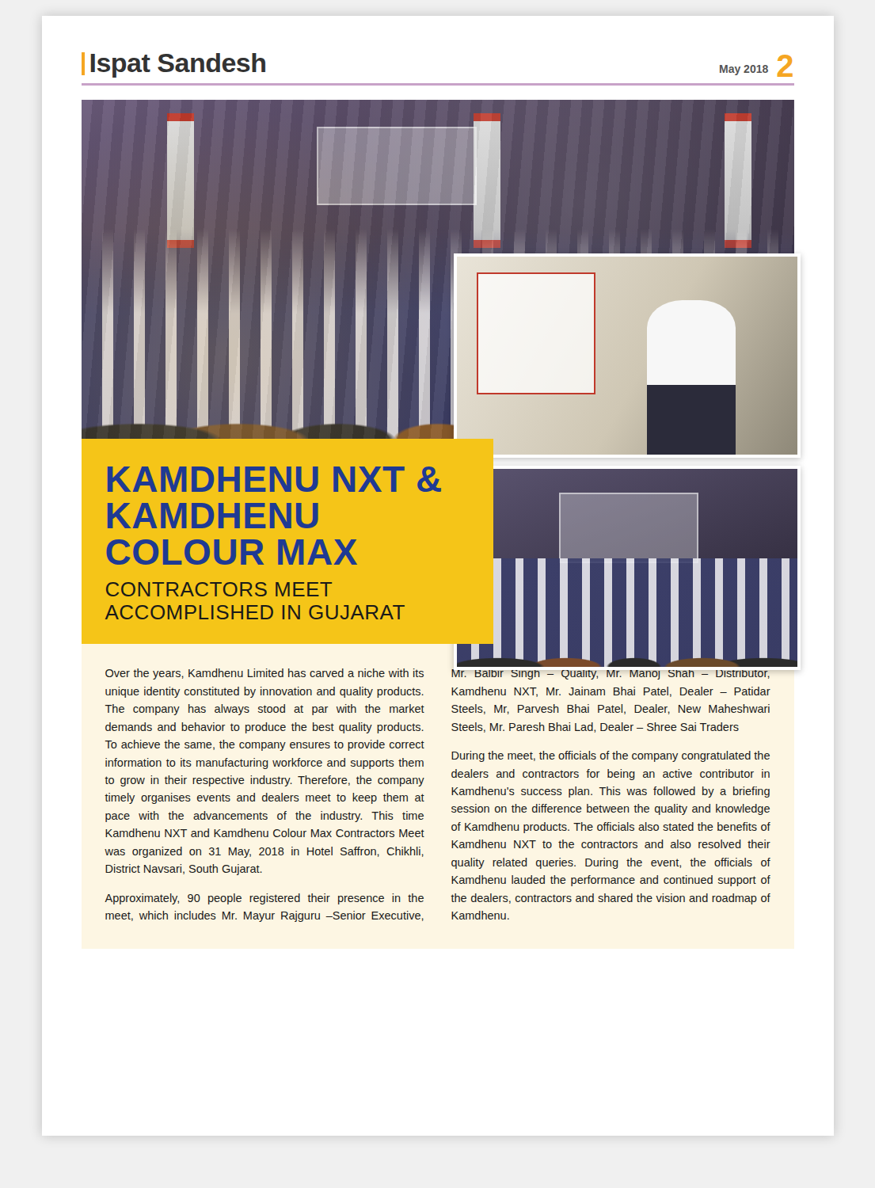Ispat Sandesh
May 2018
2
Kamdhenu NXT &
Kamdhenu
Colour Max
Contractors Meet
Accomplished in Gujarat
Over the years, Kamdhenu Limited has carved a niche with its unique identity constituted by innovation and quality products. The company has always stood at par with the market demands and behavior to produce the best quality products. To achieve the same, the company ensures to provide correct information to its manufacturing workforce and supports them to grow in their respective industry. Therefore, the company timely organises events and dealers meet to keep them at pace with the advancements of the industry. This time Kamdhenu NXT and Kamdhenu Colour Max Contractors Meet was organized on 31 May, 2018 in Hotel Saffron, Chikhli, District Navsari, South Gujarat.
Approximately, 90 people registered their presence in the meet, which includes Mr. Mayur Rajguru –Senior Executive, Mr. Balbir Singh – Quality, Mr. Manoj Shah – Distributor, Kamdhenu NXT, Mr. Jainam Bhai Patel, Dealer – Patidar Steels, Mr, Parvesh Bhai Patel, Dealer, New Maheshwari Steels, Mr. Paresh Bhai Lad, Dealer – Shree Sai Traders
During the meet, the officials of the company congratulated the dealers and contractors for being an active contributor in Kamdhenu's success plan. This was followed by a briefing session on the difference between the quality and knowledge of Kamdhenu products. The officials also stated the benefits of Kamdhenu NXT to the contractors and also resolved their quality related queries. During the event, the officials of Kamdhenu lauded the performance and continued support of the dealers, contractors and shared the vision and roadmap of Kamdhenu.